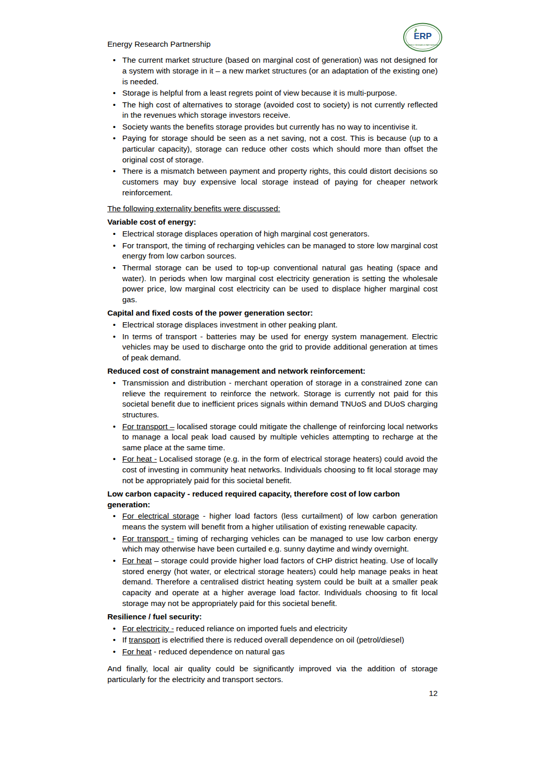Energy Research Partnership
ERP ENERGY RESEARCH PARTNERSHIP
The current market structure (based on marginal cost of generation) was not designed for a system with storage in it – a new market structures (or an adaptation of the existing one) is needed.
Storage is helpful from a least regrets point of view because it is multi-purpose.
The high cost of alternatives to storage (avoided cost to society) is not currently reflected in the revenues which storage investors receive.
Society wants the benefits storage provides but currently has no way to incentivise it.
Paying for storage should be seen as a net saving, not a cost. This is because (up to a particular capacity), storage can reduce other costs which should more than offset the original cost of storage.
There is a mismatch between payment and property rights, this could distort decisions so customers may buy expensive local storage instead of paying for cheaper network reinforcement.
The following externality benefits were discussed:
Variable cost of energy:
Electrical storage displaces operation of high marginal cost generators.
For transport, the timing of recharging vehicles can be managed to store low marginal cost energy from low carbon sources.
Thermal storage can be used to top-up conventional natural gas heating (space and water). In periods when low marginal cost electricity generation is setting the wholesale power price, low marginal cost electricity can be used to displace higher marginal cost gas.
Capital and fixed costs of the power generation sector:
Electrical storage displaces investment in other peaking plant.
In terms of transport - batteries may be used for energy system management. Electric vehicles may be used to discharge onto the grid to provide additional generation at times of peak demand.
Reduced cost of constraint management and network reinforcement:
Transmission and distribution - merchant operation of storage in a constrained zone can relieve the requirement to reinforce the network. Storage is currently not paid for this societal benefit due to inefficient prices signals within demand TNUoS and DUoS charging structures.
For transport – localised storage could mitigate the challenge of reinforcing local networks to manage a local peak load caused by multiple vehicles attempting to recharge at the same place at the same time.
For heat - Localised storage (e.g. in the form of electrical storage heaters) could avoid the cost of investing in community heat networks. Individuals choosing to fit local storage may not be appropriately paid for this societal benefit.
Low carbon capacity - reduced required capacity, therefore cost of low carbon generation:
For electrical storage - higher load factors (less curtailment) of low carbon generation means the system will benefit from a higher utilisation of existing renewable capacity.
For transport - timing of recharging vehicles can be managed to use low carbon energy which may otherwise have been curtailed e.g. sunny daytime and windy overnight.
For heat – storage could provide higher load factors of CHP district heating. Use of locally stored energy (hot water, or electrical storage heaters) could help manage peaks in heat demand. Therefore a centralised district heating system could be built at a smaller peak capacity and operate at a higher average load factor. Individuals choosing to fit local storage may not be appropriately paid for this societal benefit.
Resilience / fuel security:
For electricity - reduced reliance on imported fuels and electricity
If transport is electrified there is reduced overall dependence on oil (petrol/diesel)
For heat - reduced dependence on natural gas
And finally, local air quality could be significantly improved via the addition of storage particularly for the electricity and transport sectors.
12